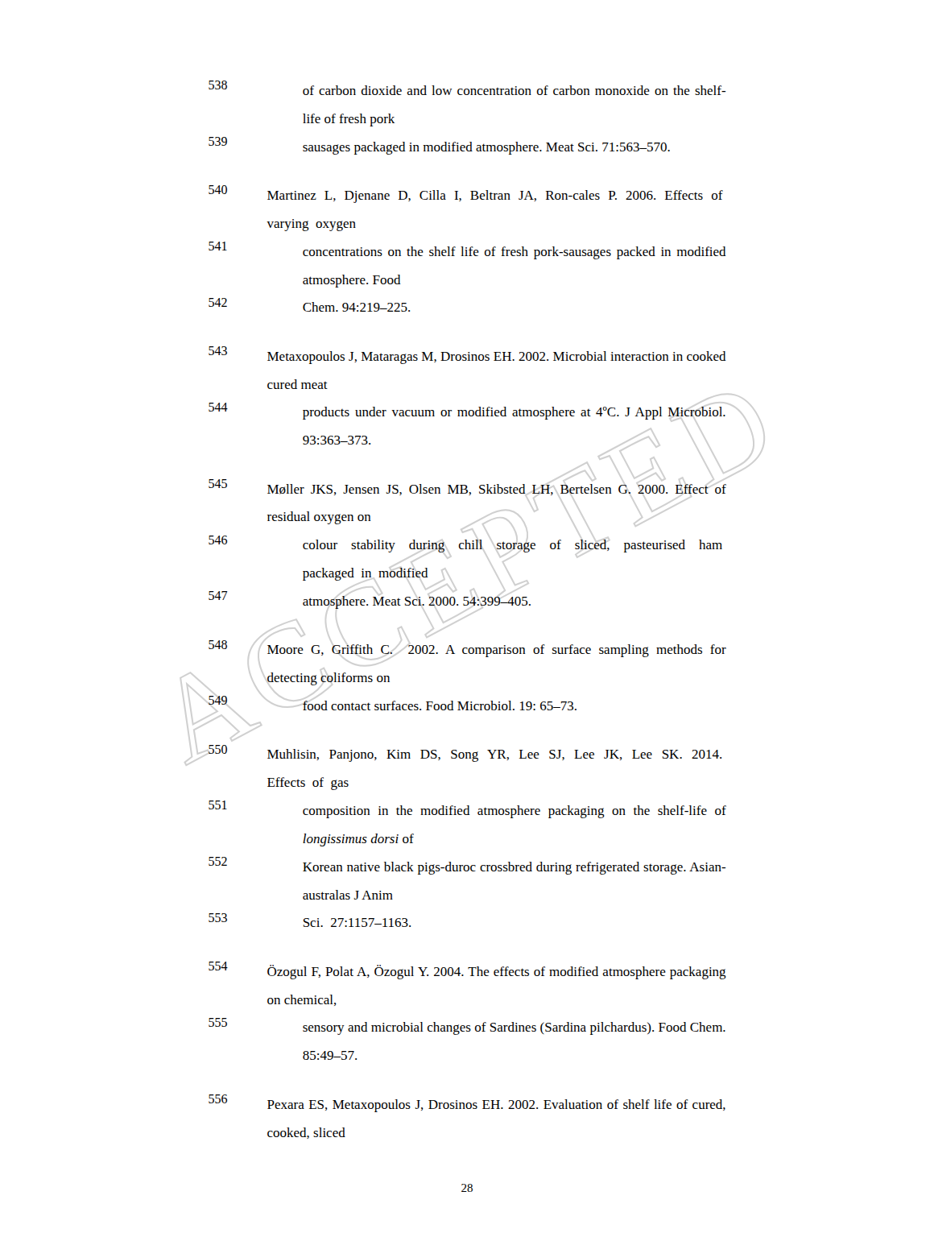ACCEPTED
538
of carbon dioxide and low concentration of carbon monoxide on the shelf-life of fresh pork
539
sausages packaged in modified atmosphere. Meat Sci. 71:563–570.
540
Martinez L, Djenane D, Cilla I, Beltran JA, Ron-cales P. 2006. Effects of varying oxygen
541
concentrations on the shelf life of fresh pork-sausages packed in modified atmosphere. Food
542
Chem. 94:219–225.
543
Metaxopoulos J, Mataragas M, Drosinos EH. 2002. Microbial interaction in cooked cured meat
544
products under vacuum or modified atmosphere at 4ºC. J Appl Microbiol. 93:363–373.
545
Møller JKS, Jensen JS, Olsen MB, Skibsted LH, Bertelsen G. 2000. Effect of residual oxygen on
546
colour stability during chill storage of sliced, pasteurised ham packaged in modified
547
atmosphere. Meat Sci. 2000. 54:399–405.
548
Moore G, Griffith C. 2002. A comparison of surface sampling methods for detecting coliforms on
549
food contact surfaces. Food Microbiol. 19: 65–73.
550
Muhlisin, Panjono, Kim DS, Song YR, Lee SJ, Lee JK, Lee SK. 2014. Effects of gas
551
composition in the modified atmosphere packaging on the shelf-life of longissimus dorsi of
552
Korean native black pigs-duroc crossbred during refrigerated storage. Asian-australas J Anim
553
Sci. 27:1157–1163.
554
Özogul F, Polat A, Özogul Y. 2004. The effects of modified atmosphere packaging on chemical,
555
sensory and microbial changes of Sardines (Sardina pilchardus). Food Chem. 85:49–57.
556
Pexara ES, Metaxopoulos J, Drosinos EH. 2002. Evaluation of shelf life of cured, cooked, sliced
28